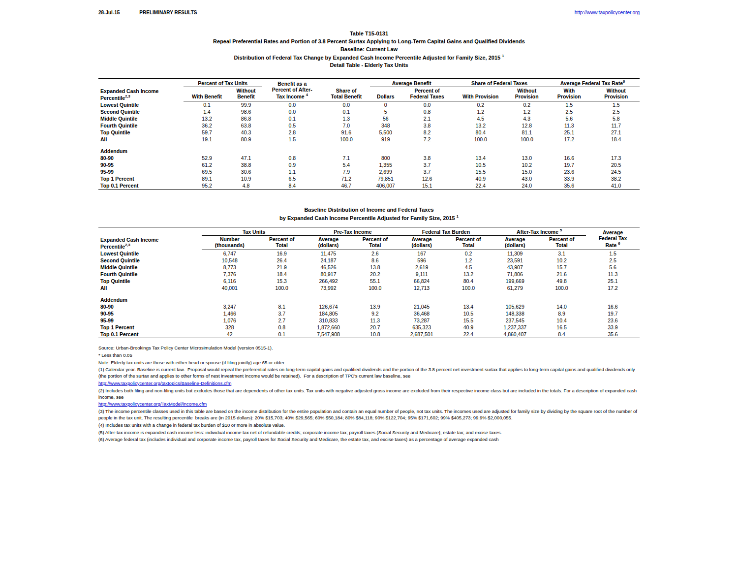28-Jul-15 PRELIMINARY RESULTS
http://www.taxpolicycenter.org
Table T15-0131
Repeal Preferential Rates and Portion of 3.8 Percent Surtax Applying to Long-Term Capital Gains and Qualified Dividends
Baseline: Current Law
Distribution of Federal Tax Change by Expanded Cash Income Percentile Adjusted for Family Size, 2015 1
Detail Table - Elderly Tax Units
| Expanded Cash Income Percentile 2,3 | Percent of Tax Units | Benefit as a Percent of After- Tax Income 4 | Share of Total Benefit | Average Benefit | Share of Federal Taxes | Average Federal Tax Rate 6 |
| --- | --- | --- | --- | --- | --- | --- |
| With Benefit | Without Benefit | Dollars | Percent of Federal Taxes | With Provision | Without Provision | With Provision | Without Provision |
| Lowest Quintile | 0.1 | 99.9 | 0.0 | 0.0 | 0 | 0.0 | 0.2 | 0.2 | 1.5 | 1.5 |
| Second Quintile | 1.4 | 98.6 | 0.0 | 0.1 | 5 | 0.8 | 1.2 | 1.2 | 2.5 | 2.5 |
| Middle Quintile | 13.2 | 86.8 | 0.1 | 1.3 | 56 | 2.1 | 4.5 | 4.3 | 5.6 | 5.8 |
| Fourth Quintile | 36.2 | 63.8 | 0.5 | 7.0 | 348 | 3.8 | 13.2 | 12.8 | 11.3 | 11.7 |
| Top Quintile | 59.7 | 40.3 | 2.8 | 91.6 | 5,500 | 8.2 | 80.4 | 81.1 | 25.1 | 27.1 |
| All | 19.1 | 80.9 | 1.5 | 100.0 | 919 | 7.2 | 100.0 | 100.0 | 17.2 | 18.4 |
| Addendum |
| 80-90 | 52.9 | 47.1 | 0.8 | 7.1 | 800 | 3.8 | 13.4 | 13.0 | 16.6 | 17.3 |
| 90-95 | 61.2 | 38.8 | 0.9 | 5.4 | 1,355 | 3.7 | 10.5 | 10.2 | 19.7 | 20.5 |
| 95-99 | 69.5 | 30.6 | 1.1 | 7.9 | 2,699 | 3.7 | 15.5 | 15.0 | 23.6 | 24.5 |
| Top 1 Percent | 89.1 | 10.9 | 6.5 | 71.2 | 79,851 | 12.6 | 40.9 | 43.0 | 33.9 | 38.2 |
| Top 0.1 Percent | 95.2 | 4.8 | 8.4 | 46.7 | 406,007 | 15.1 | 22.4 | 24.0 | 35.6 | 41.0 |
Baseline Distribution of Income and Federal Taxes
by Expanded Cash Income Percentile Adjusted for Family Size, 2015 1
| Expanded Cash Income Percentile 2,3 | Tax Units | Pre-Tax Income | Federal Tax Burden | After-Tax Income 5 | Average Federal Tax Rate 6 |
| --- | --- | --- | --- | --- | --- |
| Number (thousands) | Percent of Total | Average (dollars) | Percent of Total | Average (dollars) | Percent of Total | Average (dollars) | Percent of Total |
| Lowest Quintile | 6,747 | 16.9 | 11,475 | 2.6 | 167 | 0.2 | 11,309 | 3.1 | 1.5 |
| Second Quintile | 10,548 | 26.4 | 24,187 | 8.6 | 596 | 1.2 | 23,591 | 10.2 | 2.5 |
| Middle Quintile | 8,773 | 21.9 | 46,526 | 13.8 | 2,619 | 4.5 | 43,907 | 15.7 | 5.6 |
| Fourth Quintile | 7,376 | 18.4 | 80,917 | 20.2 | 9,111 | 13.2 | 71,806 | 21.6 | 11.3 |
| Top Quintile | 6,116 | 15.3 | 266,492 | 55.1 | 66,824 | 80.4 | 199,669 | 49.8 | 25.1 |
| All | 40,001 | 100.0 | 73,992 | 100.0 | 12,713 | 100.0 | 61,279 | 100.0 | 17.2 |
| Addendum |
| 80-90 | 3,247 | 8.1 | 126,674 | 13.9 | 21,045 | 13.4 | 105,629 | 14.0 | 16.6 |
| 90-95 | 1,466 | 3.7 | 184,805 | 9.2 | 36,468 | 10.5 | 148,338 | 8.9 | 19.7 |
| 95-99 | 1,076 | 2.7 | 310,833 | 11.3 | 73,287 | 15.5 | 237,545 | 10.4 | 23.6 |
| Top 1 Percent | 328 | 0.8 | 1,872,660 | 20.7 | 635,323 | 40.9 | 1,237,337 | 16.5 | 33.9 |
| Top 0.1 Percent | 42 | 0.1 | 7,547,908 | 10.8 | 2,687,501 | 22.4 | 4,860,407 | 8.4 | 35.6 |
Source: Urban-Brookings Tax Policy Center Microsimulation Model (version 0515-1).
* Less than 0.05
Note: Elderly tax units are those with either head or spouse (if filing jointly) age 65 or older.
(1) Calendar year. Baseline is current law. Proposal would repeal the preferential rates on long-term capital gains and qualified dividends and the portion of the 3.8 percent net investment surtax that applies to long-term capital gains and qualified dividends only (the portion of the surtax and applies to other forms of nest investment income would be retained). For a description of TPC's current law baseline, see
http://www.taxpolicycenter.org/taxtopics/Baseline-Definitions.cfm
(2) Includes both filing and non-filing units but excludes those that are dependents of other tax units. Tax units with negative adjusted gross income are excluded from their respective income class but are included in the totals. For a description of expanded cash income, see
http://www.taxpolicycenter.org/TaxModel/income.cfm
(3) The income percentile classes used in this table are based on the income distribution for the entire population and contain an equal number of people, not tax units. The incomes used are adjusted for family size by dividing by the square root of the number of people in the tax unit. The resulting percentile breaks are (in 2015 dollars): 20% $15,703; 40% $29,565; 60% $50,184; 80% $84,118; 90% $122,704; 95% $171,602; 99% $405,273; 99.9% $2,000,055.
(4) Includes tax units with a change in federal tax burden of $10 or more in absolute value.
(5) After-tax income is expanded cash income less: individual income tax net of refundable credits; corporate income tax; payroll taxes (Social Security and Medicare); estate tax; and excise taxes.
(6) Average federal tax (includes individual and corporate income tax, payroll taxes for Social Security and Medicare, the estate tax, and excise taxes) as a percentage of average expanded cash